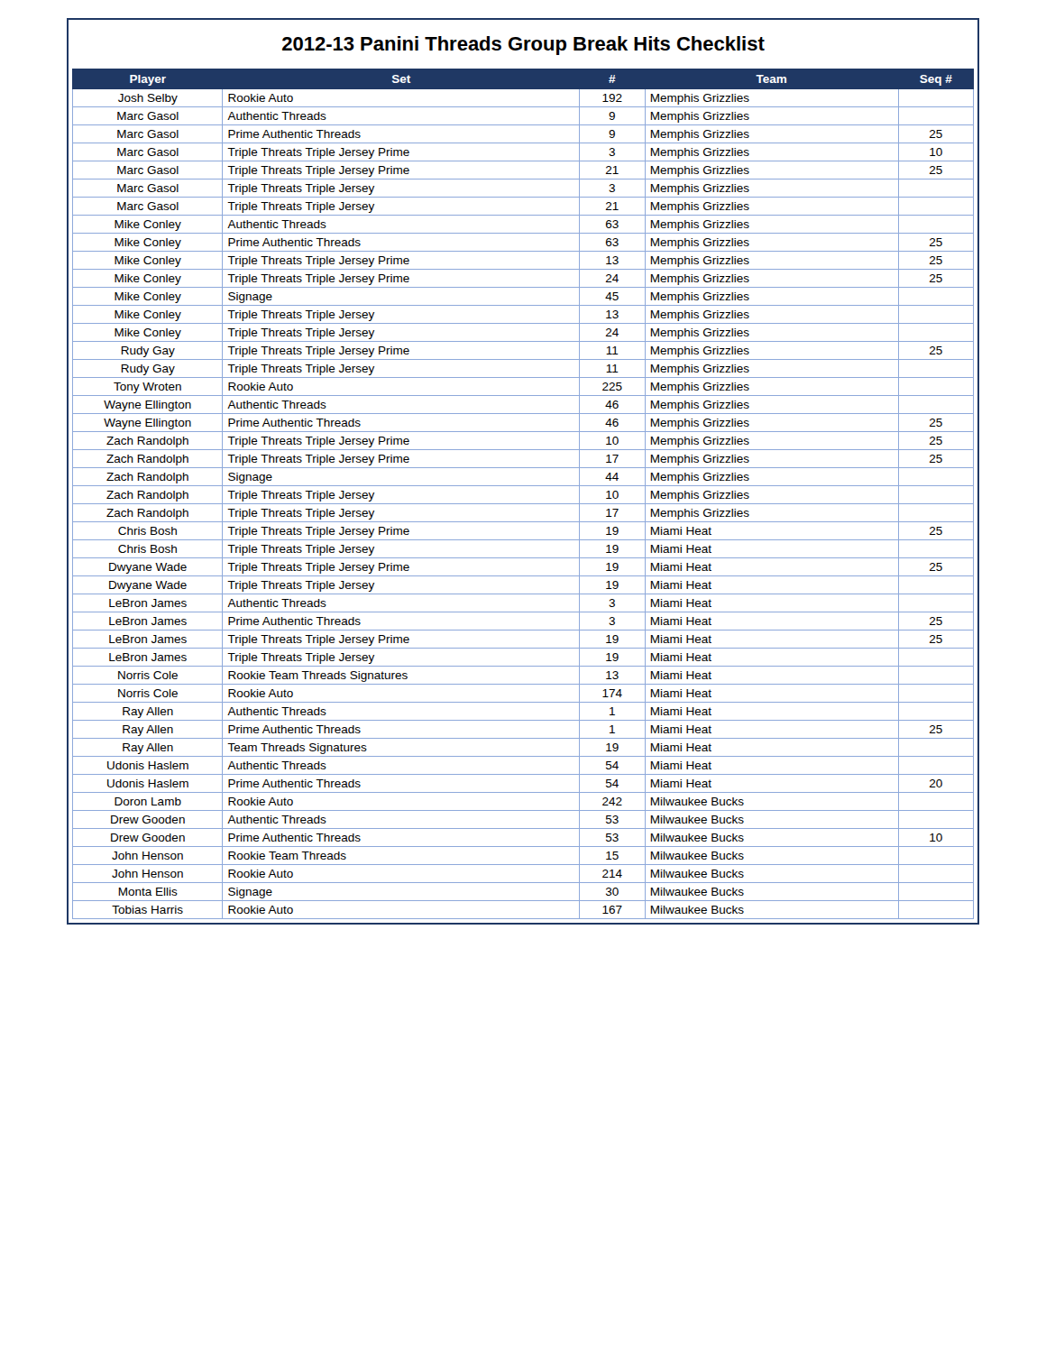2012-13 Panini Threads Group Break Hits Checklist
| Player | Set | # | Team | Seq # |
| --- | --- | --- | --- | --- |
| Josh Selby | Rookie Auto | 192 | Memphis Grizzlies | |
| Marc Gasol | Authentic Threads | 9 | Memphis Grizzlies | |
| Marc Gasol | Prime Authentic Threads | 9 | Memphis Grizzlies | 25 |
| Marc Gasol | Triple Threats Triple Jersey Prime | 3 | Memphis Grizzlies | 10 |
| Marc Gasol | Triple Threats Triple Jersey Prime | 21 | Memphis Grizzlies | 25 |
| Marc Gasol | Triple Threats Triple Jersey | 3 | Memphis Grizzlies | |
| Marc Gasol | Triple Threats Triple Jersey | 21 | Memphis Grizzlies | |
| Mike Conley | Authentic Threads | 63 | Memphis Grizzlies | |
| Mike Conley | Prime Authentic Threads | 63 | Memphis Grizzlies | 25 |
| Mike Conley | Triple Threats Triple Jersey Prime | 13 | Memphis Grizzlies | 25 |
| Mike Conley | Triple Threats Triple Jersey Prime | 24 | Memphis Grizzlies | 25 |
| Mike Conley | Signage | 45 | Memphis Grizzlies | |
| Mike Conley | Triple Threats Triple Jersey | 13 | Memphis Grizzlies | |
| Mike Conley | Triple Threats Triple Jersey | 24 | Memphis Grizzlies | |
| Rudy Gay | Triple Threats Triple Jersey Prime | 11 | Memphis Grizzlies | 25 |
| Rudy Gay | Triple Threats Triple Jersey | 11 | Memphis Grizzlies | |
| Tony Wroten | Rookie Auto | 225 | Memphis Grizzlies | |
| Wayne Ellington | Authentic Threads | 46 | Memphis Grizzlies | |
| Wayne Ellington | Prime Authentic Threads | 46 | Memphis Grizzlies | 25 |
| Zach Randolph | Triple Threats Triple Jersey Prime | 10 | Memphis Grizzlies | 25 |
| Zach Randolph | Triple Threats Triple Jersey Prime | 17 | Memphis Grizzlies | 25 |
| Zach Randolph | Signage | 44 | Memphis Grizzlies | |
| Zach Randolph | Triple Threats Triple Jersey | 10 | Memphis Grizzlies | |
| Zach Randolph | Triple Threats Triple Jersey | 17 | Memphis Grizzlies | |
| Chris Bosh | Triple Threats Triple Jersey Prime | 19 | Miami Heat | 25 |
| Chris Bosh | Triple Threats Triple Jersey | 19 | Miami Heat | |
| Dwyane Wade | Triple Threats Triple Jersey Prime | 19 | Miami Heat | 25 |
| Dwyane Wade | Triple Threats Triple Jersey | 19 | Miami Heat | |
| LeBron James | Authentic Threads | 3 | Miami Heat | |
| LeBron James | Prime Authentic Threads | 3 | Miami Heat | 25 |
| LeBron James | Triple Threats Triple Jersey Prime | 19 | Miami Heat | 25 |
| LeBron James | Triple Threats Triple Jersey | 19 | Miami Heat | |
| Norris Cole | Rookie Team Threads Signatures | 13 | Miami Heat | |
| Norris Cole | Rookie Auto | 174 | Miami Heat | |
| Ray Allen | Authentic Threads | 1 | Miami Heat | |
| Ray Allen | Prime Authentic Threads | 1 | Miami Heat | 25 |
| Ray Allen | Team Threads Signatures | 19 | Miami Heat | |
| Udonis Haslem | Authentic Threads | 54 | Miami Heat | |
| Udonis Haslem | Prime Authentic Threads | 54 | Miami Heat | 20 |
| Doron Lamb | Rookie Auto | 242 | Milwaukee Bucks | |
| Drew Gooden | Authentic Threads | 53 | Milwaukee Bucks | |
| Drew Gooden | Prime Authentic Threads | 53 | Milwaukee Bucks | 10 |
| John Henson | Rookie Team Threads | 15 | Milwaukee Bucks | |
| John Henson | Rookie Auto | 214 | Milwaukee Bucks | |
| Monta Ellis | Signage | 30 | Milwaukee Bucks | |
| Tobias Harris | Rookie Auto | 167 | Milwaukee Bucks | |